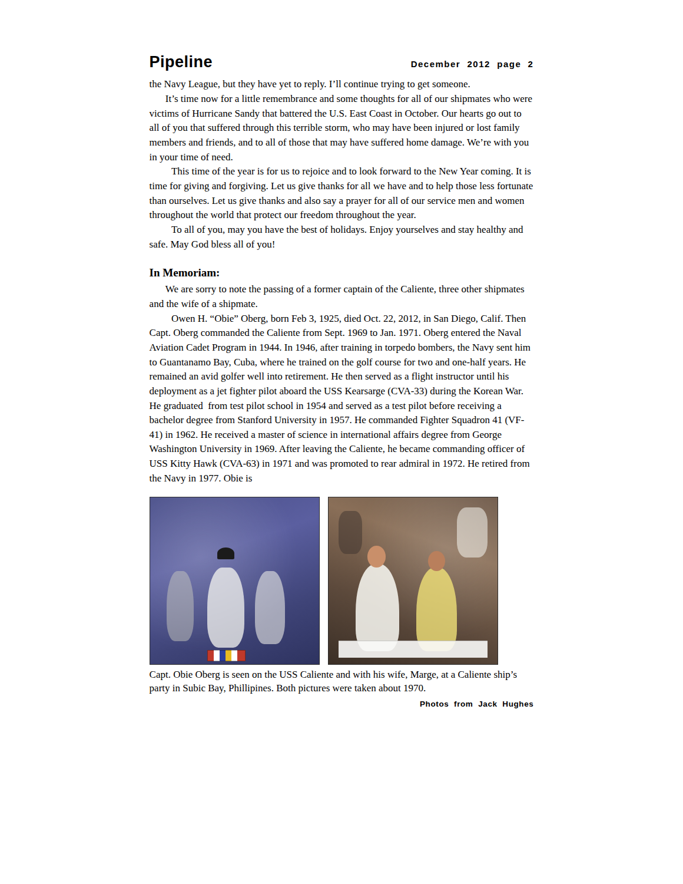Pipeline
December 2012 page 2
the Navy League, but they have yet to reply. I’ll continue trying to get someone.
It’s time now for a little remembrance and some thoughts for all of our shipmates who were victims of Hurricane Sandy that battered the U.S. East Coast in October. Our hearts go out to all of you that suffered through this terrible storm, who may have been injured or lost family members and friends, and to all of those that may have suffered home damage. We’re with you in your time of need.
This time of the year is for us to rejoice and to look forward to the New Year coming. It is time for giving and forgiving. Let us give thanks for all we have and to help those less fortunate than ourselves. Let us give thanks and also say a prayer for all of our service men and women throughout the world that protect our freedom throughout the year.
To all of you, may you have the best of holidays. Enjoy yourselves and stay healthy and safe. May God bless all of you!
In Memoriam:
We are sorry to note the passing of a former captain of the Caliente, three other shipmates and the wife of a shipmate.
Owen H. “Obie” Oberg, born Feb 3, 1925, died Oct. 22, 2012, in San Diego, Calif. Then Capt. Oberg commanded the Caliente from Sept. 1969 to Jan. 1971. Oberg entered the Naval Aviation Cadet Program in 1944. In 1946, after training in torpedo bombers, the Navy sent him to Guantanamo Bay, Cuba, where he trained on the golf course for two and one-half years. He remained an avid golfer well into retirement. He then served as a flight instructor until his deployment as a jet fighter pilot aboard the USS Kearsarge (CVA-33) during the Korean War. He graduated from test pilot school in 1954 and served as a test pilot before receiving a bachelor degree from Stanford University in 1957. He commanded Fighter Squadron 41 (VF-41) in 1962. He received a master of science in international affairs degree from George Washington University in 1969. After leaving the Caliente, he became commanding officer of USS Kitty Hawk (CVA-63) in 1971 and was promoted to rear admiral in 1972. He retired from the Navy in 1977. Obie is
Capt. Obie Oberg is seen on the USS Caliente and with his wife, Marge, at a Caliente ship’s party in Subic Bay, Phillipines. Both pictures were taken about 1970.
Photos from Jack Hughes